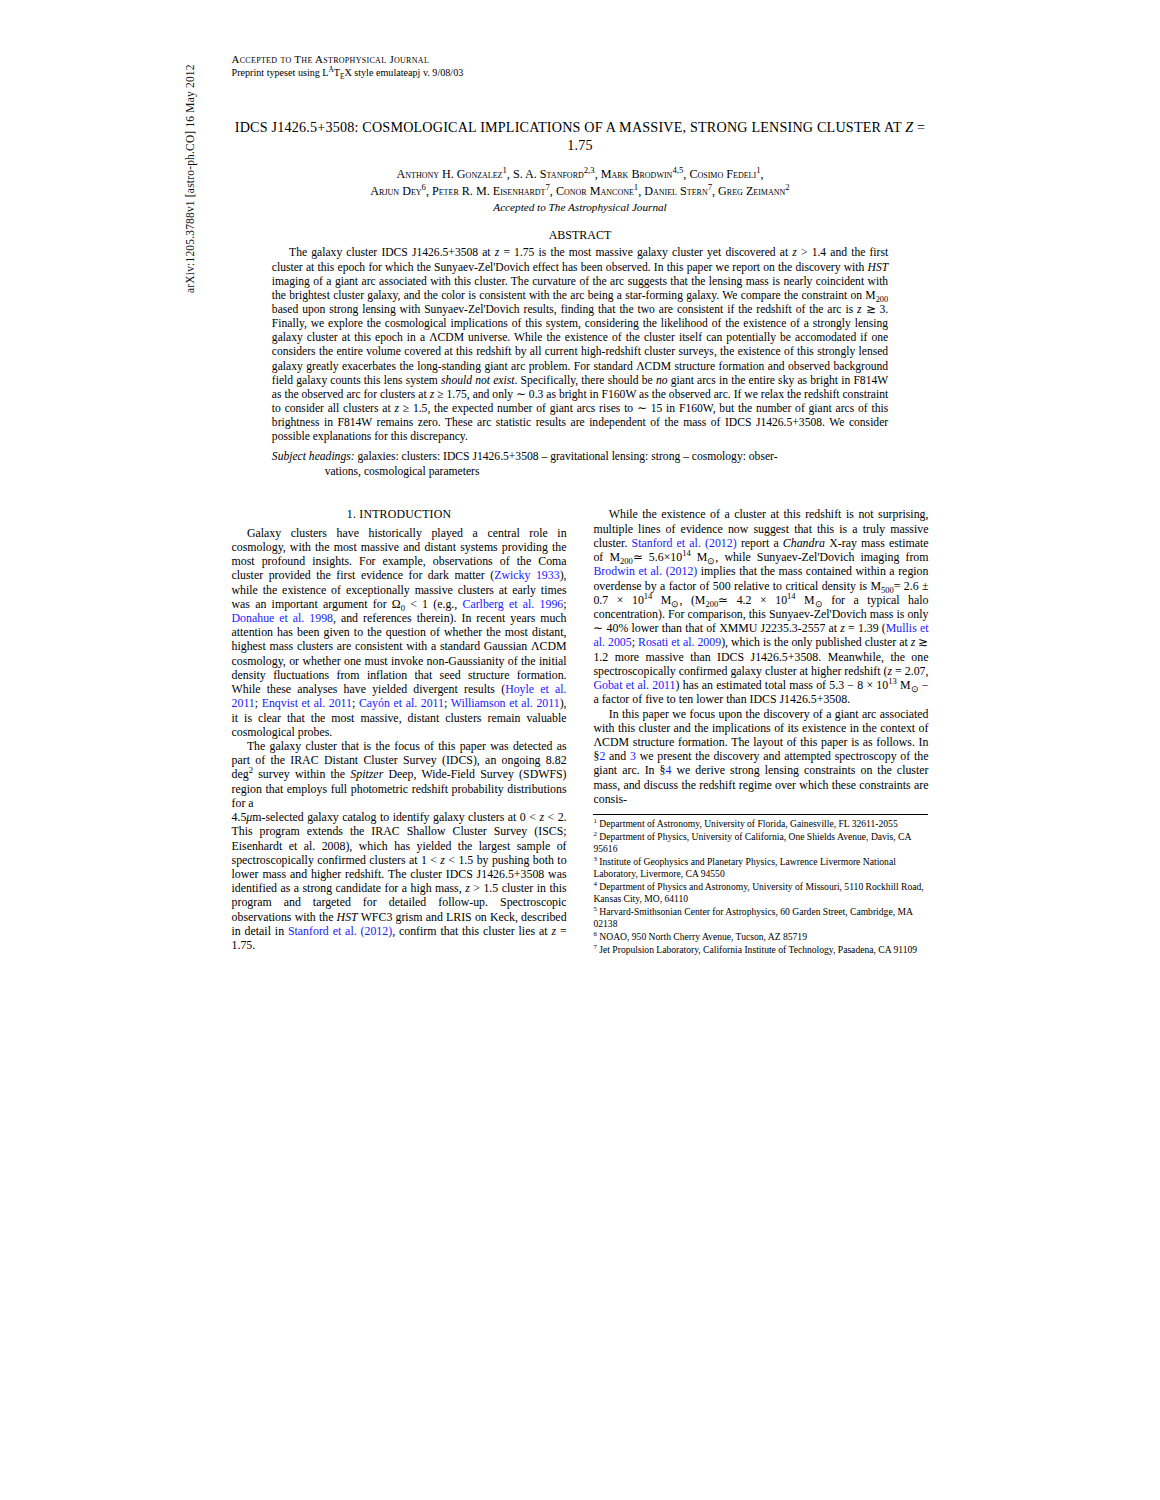arXiv:1205.3788v1 [astro-ph.CO] 16 May 2012
Accepted to The Astrophysical Journal
Preprint typeset using LATEX style emulateapj v. 9/08/03
IDCS J1426.5+3508: COSMOLOGICAL IMPLICATIONS OF A MASSIVE, STRONG LENSING CLUSTER AT Z = 1.75
Anthony H. Gonzalez1, S. A. Stanford2,3, Mark Brodwin4,5, Cosimo Fedeli1,
Arjun Dey6, Peter R. M. Eisenhardt7, Conor Mancone1, Daniel Stern7, Greg Zeimann2
Accepted to The Astrophysical Journal
ABSTRACT
The galaxy cluster IDCS J1426.5+3508 at z = 1.75 is the most massive galaxy cluster yet discovered at z > 1.4 and the first cluster at this epoch for which the Sunyaev-Zel'Dovich effect has been observed. In this paper we report on the discovery with HST imaging of a giant arc associated with this cluster. The curvature of the arc suggests that the lensing mass is nearly coincident with the brightest cluster galaxy, and the color is consistent with the arc being a star-forming galaxy. We compare the constraint on M200 based upon strong lensing with Sunyaev-Zel'Dovich results, finding that the two are consistent if the redshift of the arc is z ≳ 3. Finally, we explore the cosmological implications of this system, considering the likelihood of the existence of a strongly lensing galaxy cluster at this epoch in a ΛCDM universe. While the existence of the cluster itself can potentially be accomodated if one considers the entire volume covered at this redshift by all current high-redshift cluster surveys, the existence of this strongly lensed galaxy greatly exacerbates the long-standing giant arc problem. For standard ΛCDM structure formation and observed background field galaxy counts this lens system should not exist. Specifically, there should be no giant arcs in the entire sky as bright in F814W as the observed arc for clusters at z ≥ 1.75, and only ∼ 0.3 as bright in F160W as the observed arc. If we relax the redshift constraint to consider all clusters at z ≥ 1.5, the expected number of giant arcs rises to ∼ 15 in F160W, but the number of giant arcs of this brightness in F814W remains zero. These arc statistic results are independent of the mass of IDCS J1426.5+3508. We consider possible explanations for this discrepancy.
Subject headings: galaxies: clusters: IDCS J1426.5+3508 – gravitational lensing: strong – cosmology: obser- vations, cosmological parameters
1. INTRODUCTION
Galaxy clusters have historically played a central role in cosmology, with the most massive and distant systems providing the most profound insights. For example, observations of the Coma cluster provided the first evidence for dark matter (Zwicky 1933), while the existence of exceptionally massive clusters at early times was an important argument for Ω0 < 1 (e.g., Carlberg et al. 1996; Donahue et al. 1998, and references therein). In recent years much attention has been given to the question of whether the most distant, highest mass clusters are consistent with a standard Gaussian ΛCDM cosmology, or whether one must invoke non-Gaussianity of the initial density fluctuations from inflation that seed structure formation. While these analyses have yielded divergent results (Hoyle et al. 2011; Enqvist et al. 2011; Cayón et al. 2011; Williamson et al. 2011), it is clear that the most massive, distant clusters remain valuable cosmological probes.
The galaxy cluster that is the focus of this paper was detected as part of the IRAC Distant Cluster Survey (IDCS), an ongoing 8.82 deg2 survey within the Spitzer Deep, Wide-Field Survey (SDWFS) region that employs full photometric redshift probability distributions for a
4.5μm-selected galaxy catalog to identify galaxy clusters at 0 < z < 2. This program extends the IRAC Shallow Cluster Survey (ISCS; Eisenhardt et al. 2008), which has yielded the largest sample of spectroscopically confirmed clusters at 1 < z < 1.5 by pushing both to lower mass and higher redshift. The cluster IDCS J1426.5+3508 was identified as a strong candidate for a high mass, z > 1.5 cluster in this program and targeted for detailed follow-up. Spectroscopic observations with the HST WFC3 grism and LRIS on Keck, described in detail in Stanford et al. (2012), confirm that this cluster lies at z = 1.75.
While the existence of a cluster at this redshift is not surprising, multiple lines of evidence now suggest that this is a truly massive cluster. Stanford et al. (2012) report a Chandra X-ray mass estimate of M200≃ 5.6×1014 M⊙, while Sunyaev-Zel'Dovich imaging from Brodwin et al. (2012) implies that the mass contained within a region overdense by a factor of 500 relative to critical density is M500= 2.6 ± 0.7 × 1014 M⊙, (M200≃ 4.2 × 1014 M⊙ for a typical halo concentration). For comparison, this Sunyaev-Zel'Dovich mass is only ∼ 40% lower than that of XMMU J2235.3-2557 at z = 1.39 (Mullis et al. 2005; Rosati et al. 2009), which is the only published cluster at z ≳ 1.2 more massive than IDCS J1426.5+3508. Meanwhile, the one spectroscopically confirmed galaxy cluster at higher redshift (z = 2.07, Gobat et al. 2011) has an estimated total mass of 5.3 − 8 × 1013 M⊙ − a factor of five to ten lower than IDCS J1426.5+3508.
In this paper we focus upon the discovery of a giant arc associated with this cluster and the implications of its existence in the context of ΛCDM structure formation. The layout of this paper is as follows. In §2 and 3 we present the discovery and attempted spectroscopy of the giant arc. In §4 we derive strong lensing constraints on the cluster mass, and discuss the redshift regime over which these constraints are consis-
1 Department of Astronomy, University of Florida, Gainesville, FL 32611-2055
2 Department of Physics, University of California, One Shields Avenue, Davis, CA 95616
3 Institute of Geophysics and Planetary Physics, Lawrence Livermore National Laboratory, Livermore, CA 94550
4 Department of Physics and Astronomy, University of Missouri, 5110 Rockhill Road, Kansas City, MO, 64110
5 Harvard-Smithsonian Center for Astrophysics, 60 Garden Street, Cambridge, MA 02138
6 NOAO, 950 North Cherry Avenue, Tucson, AZ 85719
7 Jet Propulsion Laboratory, California Institute of Technology, Pasadena, CA 91109